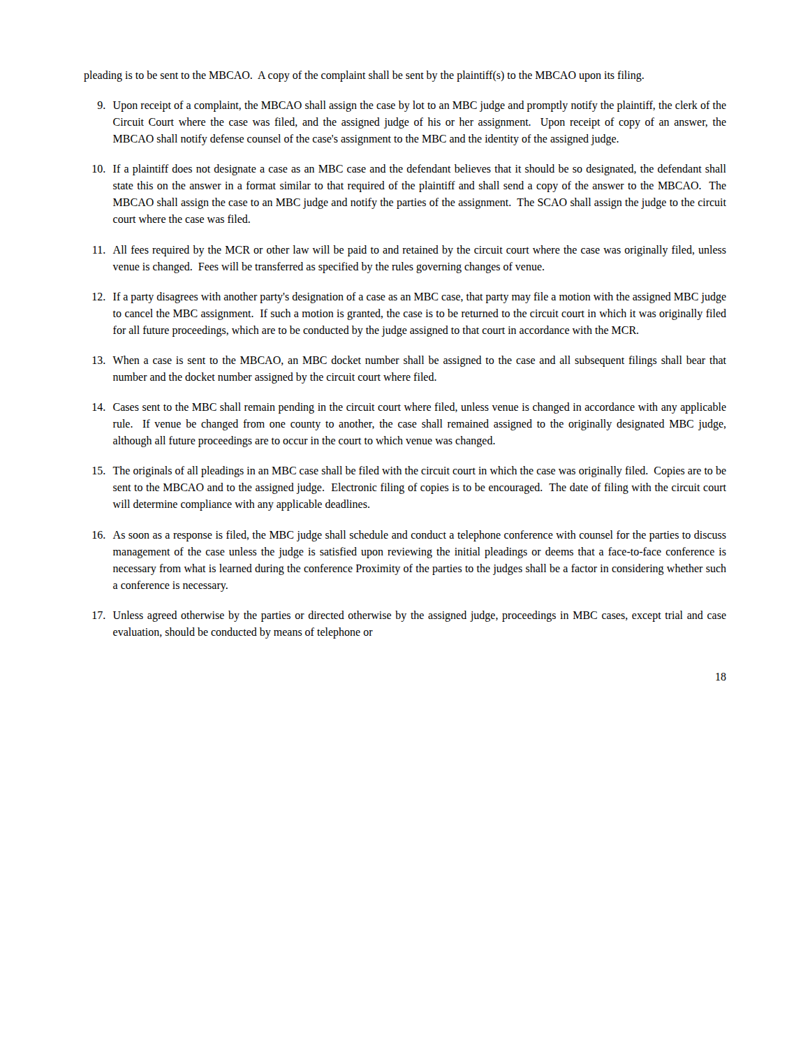pleading is to be sent to the MBCAO. A copy of the complaint shall be sent by the plaintiff(s) to the MBCAO upon its filing.
Upon receipt of a complaint, the MBCAO shall assign the case by lot to an MBC judge and promptly notify the plaintiff, the clerk of the Circuit Court where the case was filed, and the assigned judge of his or her assignment. Upon receipt of copy of an answer, the MBCAO shall notify defense counsel of the case's assignment to the MBC and the identity of the assigned judge.
If a plaintiff does not designate a case as an MBC case and the defendant believes that it should be so designated, the defendant shall state this on the answer in a format similar to that required of the plaintiff and shall send a copy of the answer to the MBCAO. The MBCAO shall assign the case to an MBC judge and notify the parties of the assignment. The SCAO shall assign the judge to the circuit court where the case was filed.
All fees required by the MCR or other law will be paid to and retained by the circuit court where the case was originally filed, unless venue is changed. Fees will be transferred as specified by the rules governing changes of venue.
If a party disagrees with another party's designation of a case as an MBC case, that party may file a motion with the assigned MBC judge to cancel the MBC assignment. If such a motion is granted, the case is to be returned to the circuit court in which it was originally filed for all future proceedings, which are to be conducted by the judge assigned to that court in accordance with the MCR.
When a case is sent to the MBCAO, an MBC docket number shall be assigned to the case and all subsequent filings shall bear that number and the docket number assigned by the circuit court where filed.
Cases sent to the MBC shall remain pending in the circuit court where filed, unless venue is changed in accordance with any applicable rule. If venue be changed from one county to another, the case shall remained assigned to the originally designated MBC judge, although all future proceedings are to occur in the court to which venue was changed.
The originals of all pleadings in an MBC case shall be filed with the circuit court in which the case was originally filed. Copies are to be sent to the MBCAO and to the assigned judge. Electronic filing of copies is to be encouraged. The date of filing with the circuit court will determine compliance with any applicable deadlines.
As soon as a response is filed, the MBC judge shall schedule and conduct a telephone conference with counsel for the parties to discuss management of the case unless the judge is satisfied upon reviewing the initial pleadings or deems that a face-to-face conference is necessary from what is learned during the conference Proximity of the parties to the judges shall be a factor in considering whether such a conference is necessary.
Unless agreed otherwise by the parties or directed otherwise by the assigned judge, proceedings in MBC cases, except trial and case evaluation, should be conducted by means of telephone or
18